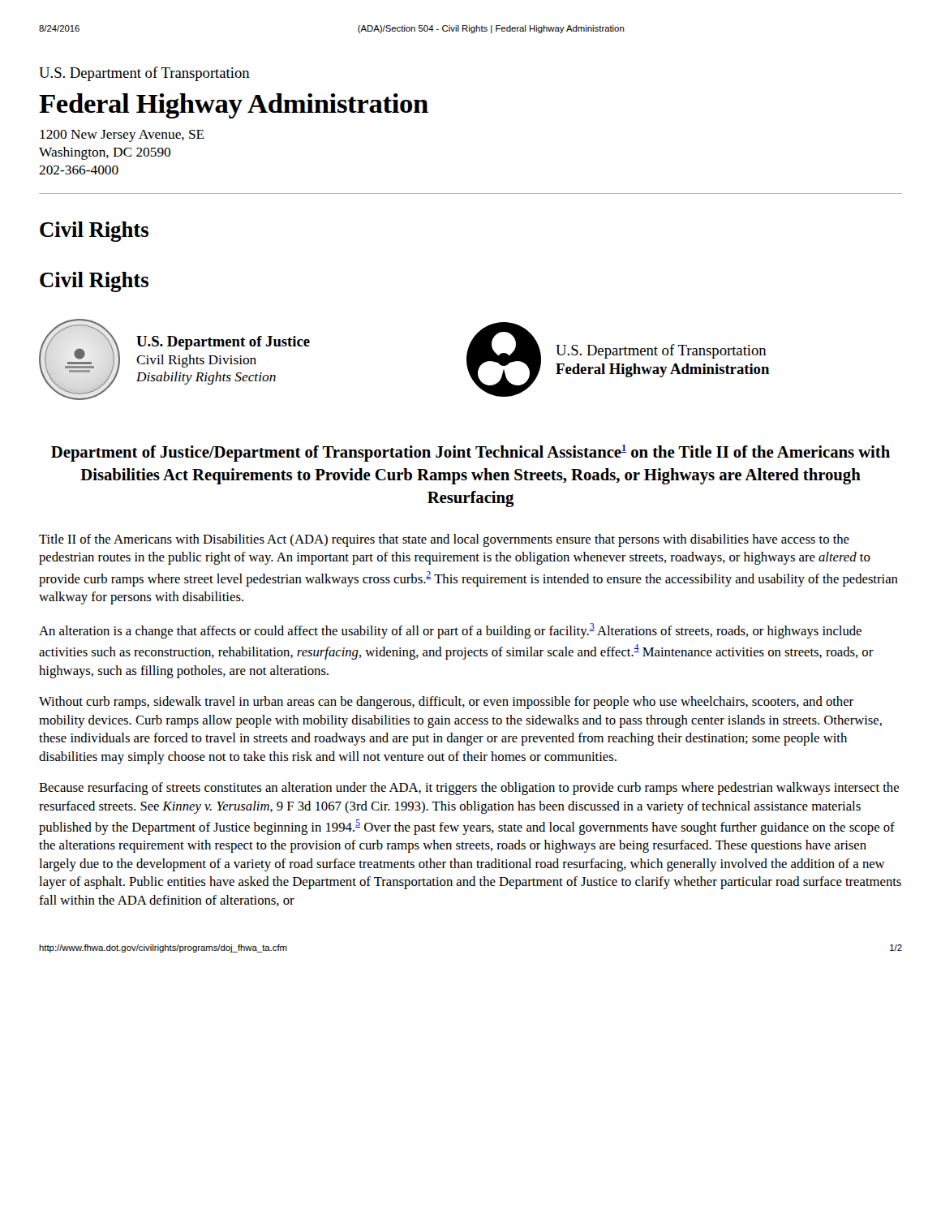8/24/2016
(ADA)/Section 504 - Civil Rights | Federal Highway Administration
U.S. Department of Transportation
Federal Highway Administration
1200 New Jersey Avenue, SE
Washington, DC 20590
202-366-4000
Civil Rights
Civil Rights
| | U.S. Department of Justice Civil Rights Division Disability Rights Section | | | U.S. Department of Transportation Federal Highway Administration |
Department of Justice/Department of Transportation Joint Technical Assistance1 on the Title II of the Americans with Disabilities Act Requirements to Provide Curb Ramps when Streets, Roads, or Highways are Altered through Resurfacing
Title II of the Americans with Disabilities Act (ADA) requires that state and local governments ensure that persons with disabilities have access to the pedestrian routes in the public right of way. An important part of this requirement is the obligation whenever streets, roadways, or highways are altered to provide curb ramps where street level pedestrian walkways cross curbs.2 This requirement is intended to ensure the accessibility and usability of the pedestrian walkway for persons with disabilities.
An alteration is a change that affects or could affect the usability of all or part of a building or facility.3 Alterations of streets, roads, or highways include activities such as reconstruction, rehabilitation, resurfacing, widening, and projects of similar scale and effect.4 Maintenance activities on streets, roads, or highways, such as filling potholes, are not alterations.
Without curb ramps, sidewalk travel in urban areas can be dangerous, difficult, or even impossible for people who use wheelchairs, scooters, and other mobility devices. Curb ramps allow people with mobility disabilities to gain access to the sidewalks and to pass through center islands in streets. Otherwise, these individuals are forced to travel in streets and roadways and are put in danger or are prevented from reaching their destination; some people with disabilities may simply choose not to take this risk and will not venture out of their homes or communities.
Because resurfacing of streets constitutes an alteration under the ADA, it triggers the obligation to provide curb ramps where pedestrian walkways intersect the resurfaced streets. See Kinney v. Yerusalim, 9 F 3d 1067 (3rd Cir. 1993). This obligation has been discussed in a variety of technical assistance materials published by the Department of Justice beginning in 1994.5 Over the past few years, state and local governments have sought further guidance on the scope of the alterations requirement with respect to the provision of curb ramps when streets, roads or highways are being resurfaced. These questions have arisen largely due to the development of a variety of road surface treatments other than traditional road resurfacing, which generally involved the addition of a new layer of asphalt. Public entities have asked the Department of Transportation and the Department of Justice to clarify whether particular road surface treatments fall within the ADA definition of alterations, or
http://www.fhwa.dot.gov/civilrights/programs/doj_fhwa_ta.cfm
1/2